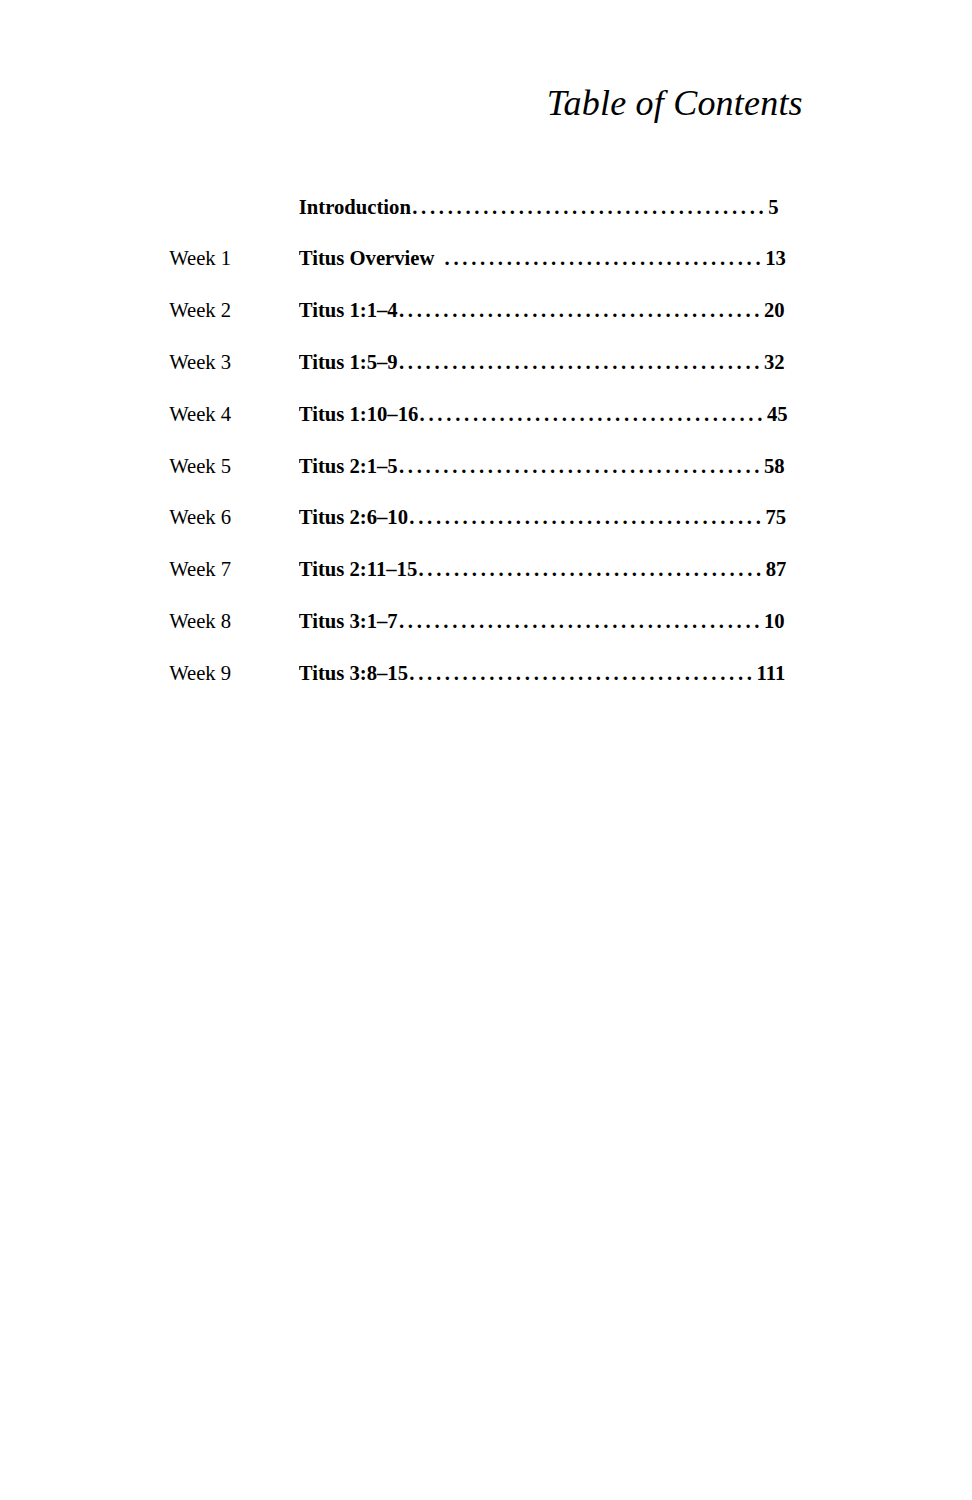Table of Contents
| | Introduction ........................................ 5 |
| Week 1 | Titus Overview .................................... 13 |
| Week 2 | Titus 1:1–4 ......................................... 20 |
| Week 3 | Titus 1:5–9 ......................................... 32 |
| Week 4 | Titus 1:10–16 ....................................... 45 |
| Week 5 | Titus 2:1–5 ......................................... 58 |
| Week 6 | Titus 2:6–10 ........................................ 75 |
| Week 7 | Titus 2:11–15 ....................................... 87 |
| Week 8 | Titus 3:1–7 ......................................... 10 |
| Week 9 | Titus 3:8–15 ....................................... 111 |